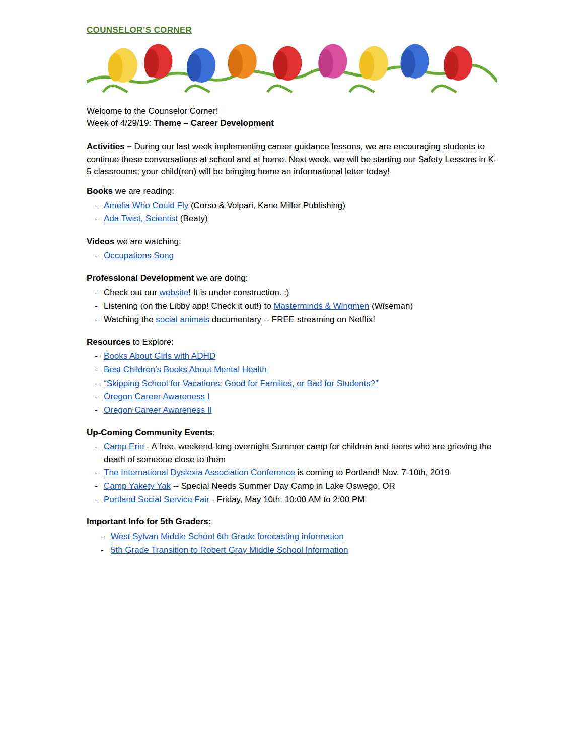COUNSELOR’S CORNER
Welcome to the Counselor Corner!
Week of 4/29/19: Theme – Career Development
Activities – During our last week implementing career guidance lessons, we are encouraging students to continue these conversations at school and at home. Next week, we will be starting our Safety Lessons in K-5 classrooms; your child(ren) will be bringing home an informational letter today!
Books we are reading:
Amelia Who Could Fly (Corso & Volpari, Kane Miller Publishing)
Ada Twist, Scientist (Beaty)
Videos we are watching:
Occupations Song
Professional Development we are doing:
Check out our website! It is under construction. :)
Listening (on the Libby app! Check it out!) to Masterminds & Wingmen (Wiseman)
Watching the social animals documentary -- FREE streaming on Netflix!
Resources to Explore:
Books About Girls with ADHD
Best Children’s Books About Mental Health
“Skipping School for Vacations: Good for Families, or Bad for Students?”
Oregon Career Awareness I
Oregon Career Awareness II
Up-Coming Community Events:
Camp Erin - A free, weekend-long overnight Summer camp for children and teens who are grieving the death of someone close to them
The International Dyslexia Association Conference is coming to Portland! Nov. 7-10th, 2019
Camp Yakety Yak -- Special Needs Summer Day Camp in Lake Oswego, OR
Portland Social Service Fair - Friday, May 10th: 10:00 AM to 2:00 PM
Important Info for 5th Graders:
West Sylvan Middle School 6th Grade forecasting information
5th Grade Transition to Robert Gray Middle School Information